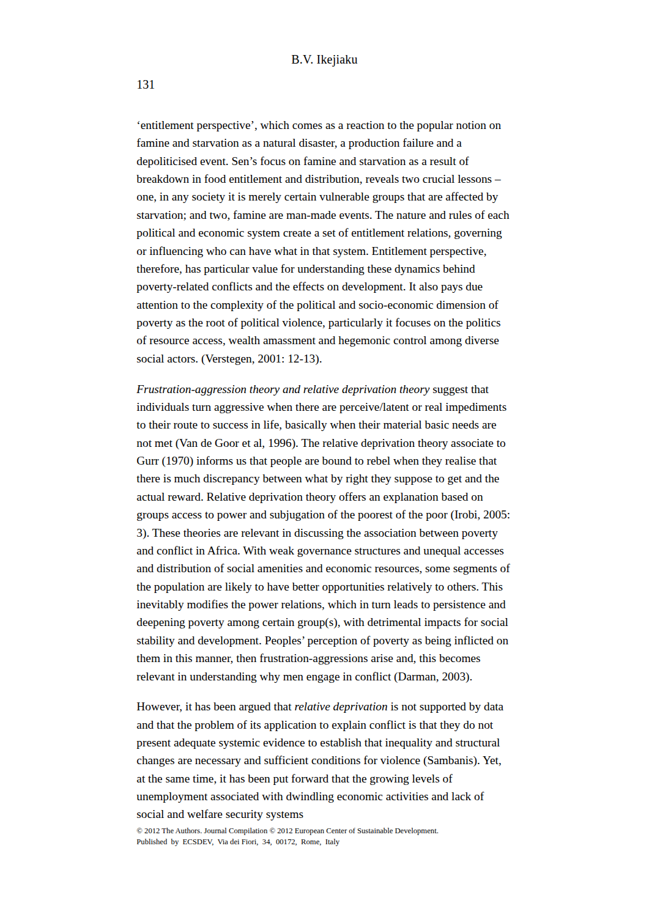B.V. Ikejiaku
131
‘entitlement perspective’, which comes as a reaction to the popular notion on famine and starvation as a natural disaster, a production failure and a depoliticised event. Sen’s focus on famine and starvation as a result of breakdown in food entitlement and distribution, reveals two crucial lessons – one, in any society it is merely certain vulnerable groups that are affected by starvation; and two, famine are man-made events. The nature and rules of each political and economic system create a set of entitlement relations, governing or influencing who can have what in that system. Entitlement perspective, therefore, has particular value for understanding these dynamics behind poverty-related conflicts and the effects on development. It also pays due attention to the complexity of the political and socio-economic dimension of poverty as the root of political violence, particularly it focuses on the politics of resource access, wealth amassment and hegemonic control among diverse social actors. (Verstegen, 2001: 12-13).
Frustration-aggression theory and relative deprivation theory suggest that individuals turn aggressive when there are perceive/latent or real impediments to their route to success in life, basically when their material basic needs are not met (Van de Goor et al, 1996). The relative deprivation theory associate to Gurr (1970) informs us that people are bound to rebel when they realise that there is much discrepancy between what by right they suppose to get and the actual reward. Relative deprivation theory offers an explanation based on groups access to power and subjugation of the poorest of the poor (Irobi, 2005: 3). These theories are relevant in discussing the association between poverty and conflict in Africa. With weak governance structures and unequal accesses and distribution of social amenities and economic resources, some segments of the population are likely to have better opportunities relatively to others. This inevitably modifies the power relations, which in turn leads to persistence and deepening poverty among certain group(s), with detrimental impacts for social stability and development. Peoples’ perception of poverty as being inflicted on them in this manner, then frustration-aggressions arise and, this becomes relevant in understanding why men engage in conflict (Darman, 2003).
However, it has been argued that relative deprivation is not supported by data and that the problem of its application to explain conflict is that they do not present adequate systemic evidence to establish that inequality and structural changes are necessary and sufficient conditions for violence (Sambanis). Yet, at the same time, it has been put forward that the growing levels of unemployment associated with dwindling economic activities and lack of social and welfare security systems
© 2012 The Authors. Journal Compilation © 2012 European Center of Sustainable Development.
Published by ECSDEV, Via dei Fiori, 34, 00172, Rome, Italy